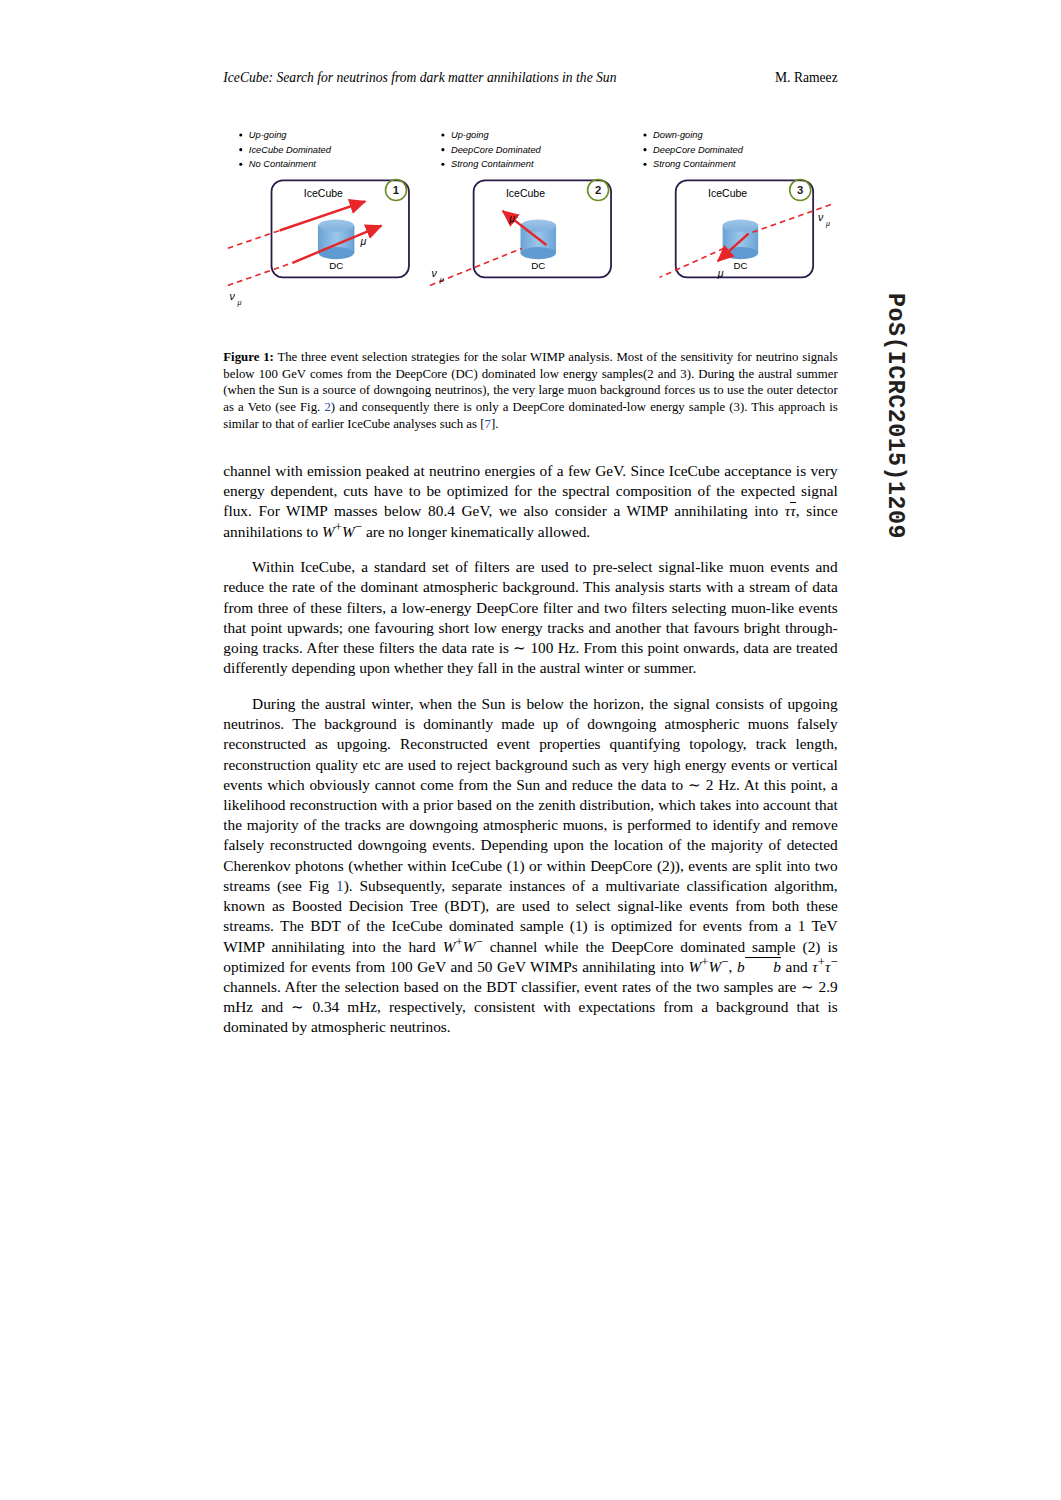IceCube: Search for neutrinos from dark matter annihilations in the Sun
M. Rameez
PoS(ICRC2015)1209
Up-going IceCube Dominated No Containment IceCube 1 DC μ ν μ Up-going DeepCore Dominated Strong Containment IceCube 2 DC μ ν μ Down-going DeepCore Dominated Strong Containment IceCube 3 DC ν μ μ
Figure 1: The three event selection strategies for the solar WIMP analysis. Most of the sensitivity for neutrino signals below 100 GeV comes from the DeepCore (DC) dominated low energy samples(2 and 3). During the austral summer (when the Sun is a source of downgoing neutrinos), the very large muon background forces us to use the outer detector as a Veto (see Fig. 2) and consequently there is only a DeepCore dominated-low energy sample (3). This approach is similar to that of earlier IceCube analyses such as [7].
channel with emission peaked at neutrino energies of a few GeV. Since IceCube acceptance is very energy dependent, cuts have to be optimized for the spectral composition of the expected signal flux. For WIMP masses below 80.4 GeV, we also consider a WIMP annihilating into ττ, since annihilations to W+W− are no longer kinematically allowed.
Within IceCube, a standard set of filters are used to pre-select signal-like muon events and reduce the rate of the dominant atmospheric background. This analysis starts with a stream of data from three of these filters, a low-energy DeepCore filter and two filters selecting muon-like events that point upwards; one favouring short low energy tracks and another that favours bright through-going tracks. After these filters the data rate is ∼ 100 Hz. From this point onwards, data are treated differently depending upon whether they fall in the austral winter or summer.
During the austral winter, when the Sun is below the horizon, the signal consists of upgoing neutrinos. The background is dominantly made up of downgoing atmospheric muons falsely reconstructed as upgoing. Reconstructed event properties quantifying topology, track length, reconstruction quality etc are used to reject background such as very high energy events or vertical events which obviously cannot come from the Sun and reduce the data to ∼ 2 Hz. At this point, a likelihood reconstruction with a prior based on the zenith distribution, which takes into account that the majority of the tracks are downgoing atmospheric muons, is performed to identify and remove falsely reconstructed downgoing events. Depending upon the location of the majority of detected Cherenkov photons (whether within IceCube (1) or within DeepCore (2)), events are split into two streams (see Fig 1). Subsequently, separate instances of a multivariate classification algorithm, known as Boosted Decision Tree (BDT), are used to select signal-like events from both these streams. The BDT of the IceCube dominated sample (1) is optimized for events from a 1 TeV WIMP annihilating into the hard W+W− channel while the DeepCore dominated sample (2) is optimized for events from 100 GeV and 50 GeV WIMPs annihilating into W+W−, bb and τ+τ− channels. After the selection based on the BDT classifier, event rates of the two samples are ∼ 2.9 mHz and ∼ 0.34 mHz, respectively, consistent with expectations from a background that is dominated by atmospheric neutrinos.